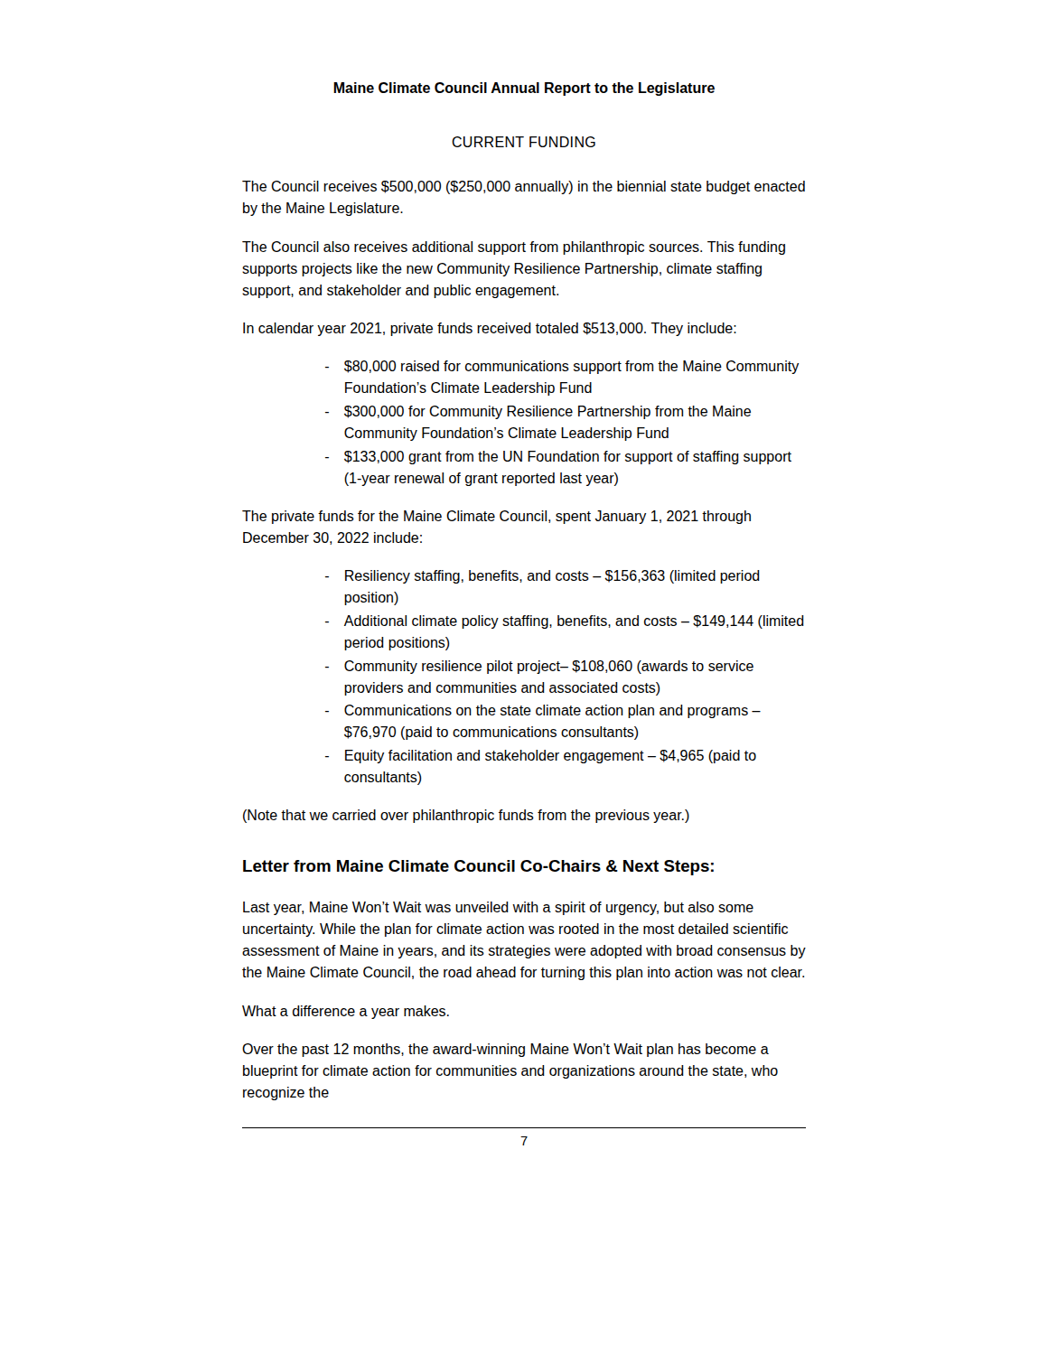Maine Climate Council Annual Report to the Legislature
CURRENT FUNDING
The Council receives $500,000 ($250,000 annually) in the biennial state budget enacted by the Maine Legislature.
The Council also receives additional support from philanthropic sources. This funding supports projects like the new Community Resilience Partnership, climate staffing support, and stakeholder and public engagement.
In calendar year 2021, private funds received totaled $513,000. They include:
$80,000 raised for communications support from the Maine Community Foundation’s Climate Leadership Fund
$300,000 for Community Resilience Partnership from the Maine Community Foundation’s Climate Leadership Fund
$133,000 grant from the UN Foundation for support of staffing support (1-year renewal of grant reported last year)
The private funds for the Maine Climate Council, spent January 1, 2021 through December 30, 2022 include:
Resiliency staffing, benefits, and costs – $156,363 (limited period position)
Additional climate policy staffing, benefits, and costs – $149,144 (limited period positions)
Community resilience pilot project– $108,060 (awards to service providers and communities and associated costs)
Communications on the state climate action plan and programs – $76,970 (paid to communications consultants)
Equity facilitation and stakeholder engagement – $4,965 (paid to consultants)
(Note that we carried over philanthropic funds from the previous year.)
Letter from Maine Climate Council Co-Chairs & Next Steps:
Last year, Maine Won’t Wait was unveiled with a spirit of urgency, but also some uncertainty. While the plan for climate action was rooted in the most detailed scientific assessment of Maine in years, and its strategies were adopted with broad consensus by the Maine Climate Council, the road ahead for turning this plan into action was not clear.
What a difference a year makes.
Over the past 12 months, the award-winning Maine Won’t Wait plan has become a blueprint for climate action for communities and organizations around the state, who recognize the
7